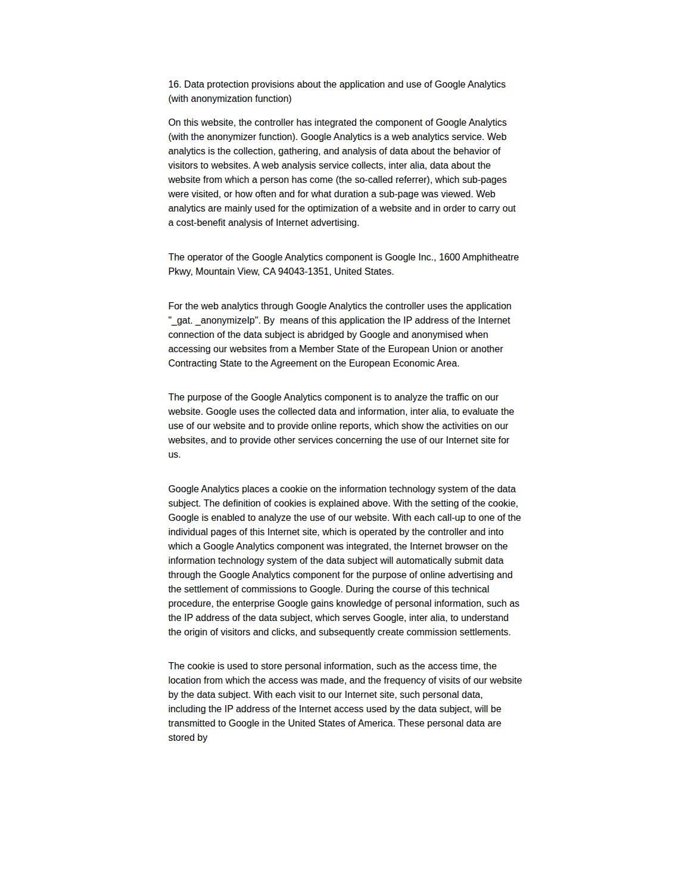16. Data protection provisions about the application and use of Google Analytics (with anonymization function)
On this website, the controller has integrated the component of Google Analytics (with the anonymizer function). Google Analytics is a web analytics service. Web analytics is the collection, gathering, and analysis of data about the behavior of visitors to websites. A web analysis service collects, inter alia, data about the website from which a person has come (the so-called referrer), which sub-pages were visited, or how often and for what duration a sub-page was viewed. Web analytics are mainly used for the optimization of a website and in order to carry out a cost-benefit analysis of Internet advertising.
The operator of the Google Analytics component is Google Inc., 1600 Amphitheatre Pkwy, Mountain View, CA 94043-1351, United States.
For the web analytics through Google Analytics the controller uses the application "_gat. _anonymizeIp". By means of this application the IP address of the Internet connection of the data subject is abridged by Google and anonymised when accessing our websites from a Member State of the European Union or another Contracting State to the Agreement on the European Economic Area.
The purpose of the Google Analytics component is to analyze the traffic on our website. Google uses the collected data and information, inter alia, to evaluate the use of our website and to provide online reports, which show the activities on our websites, and to provide other services concerning the use of our Internet site for us.
Google Analytics places a cookie on the information technology system of the data subject. The definition of cookies is explained above. With the setting of the cookie, Google is enabled to analyze the use of our website. With each call-up to one of the individual pages of this Internet site, which is operated by the controller and into which a Google Analytics component was integrated, the Internet browser on the information technology system of the data subject will automatically submit data through the Google Analytics component for the purpose of online advertising and the settlement of commissions to Google. During the course of this technical procedure, the enterprise Google gains knowledge of personal information, such as the IP address of the data subject, which serves Google, inter alia, to understand the origin of visitors and clicks, and subsequently create commission settlements.
The cookie is used to store personal information, such as the access time, the location from which the access was made, and the frequency of visits of our website by the data subject. With each visit to our Internet site, such personal data, including the IP address of the Internet access used by the data subject, will be transmitted to Google in the United States of America. These personal data are stored by